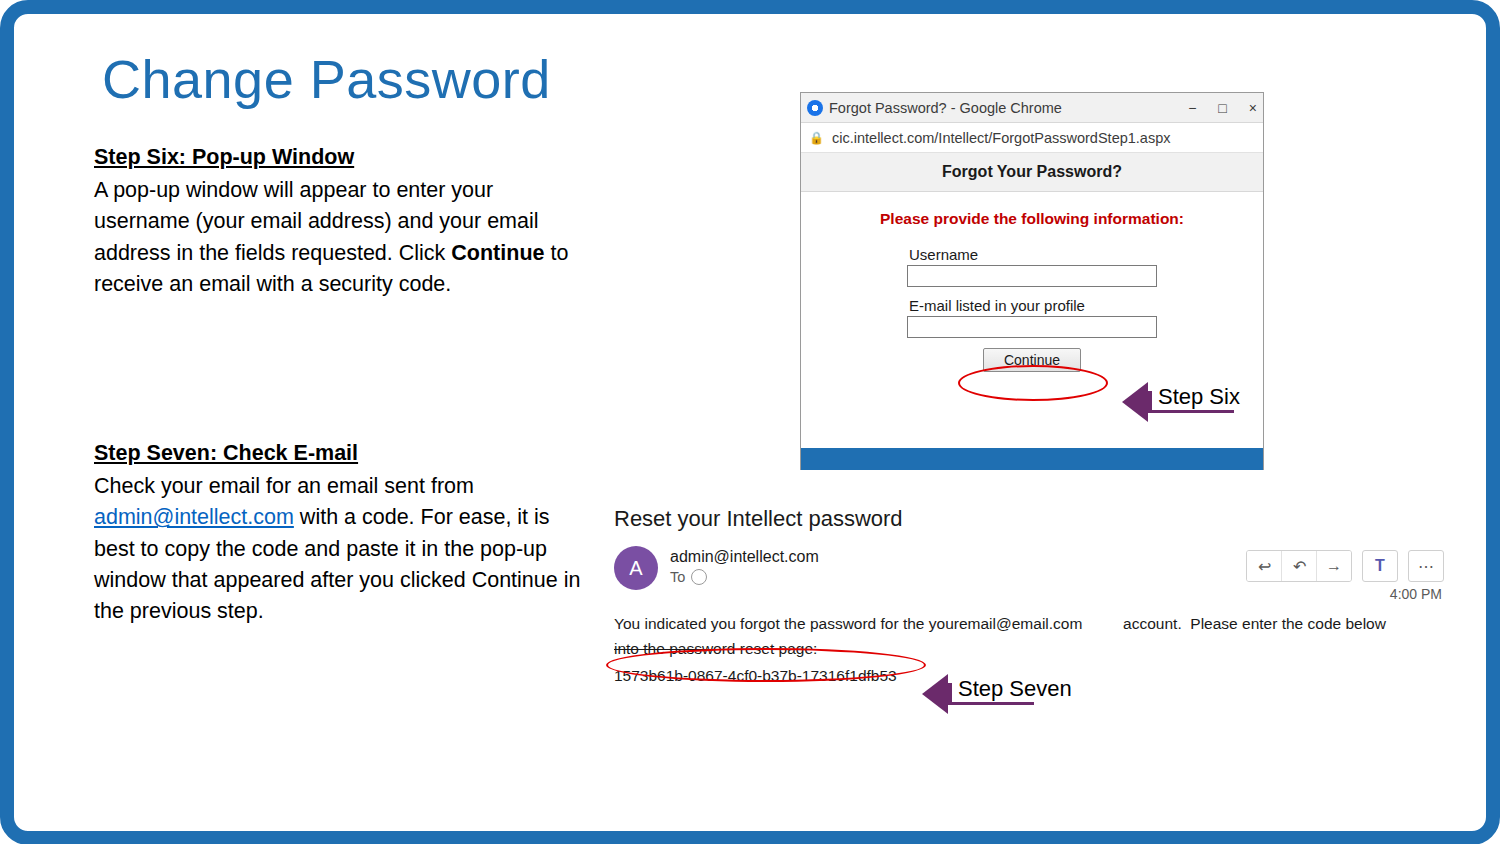Change Password
Step Six: Pop-up Window A pop-up window will appear to enter your username (your email address) and your email address in the fields requested. Click Continue to receive an email with a security code.
Step Seven: Check E-mail Check your email for an email sent from admin@intellect.com with a code. For ease, it is best to copy the code and paste it in the pop-up window that appeared after you clicked Continue in the previous step.
Forgot Password? - Google Chrome − □ ×
🔒 cic.intellect.com/Intellect/ForgotPasswordStep1.aspx
Forgot Your Password?
Please provide the following information:
Username
E-mail listed in your profile
Continue
Step Six
Reset your Intellect password
A
admin@intellect.com
To
↩
↶
→
T
⋯
4:00 PM
You indicated you forgot the password for the youremail@email.com account. Please enter the code below
into the password reset page:
1573b61b-0867-4cf0-b37b-17316f1dfb53
Step Seven